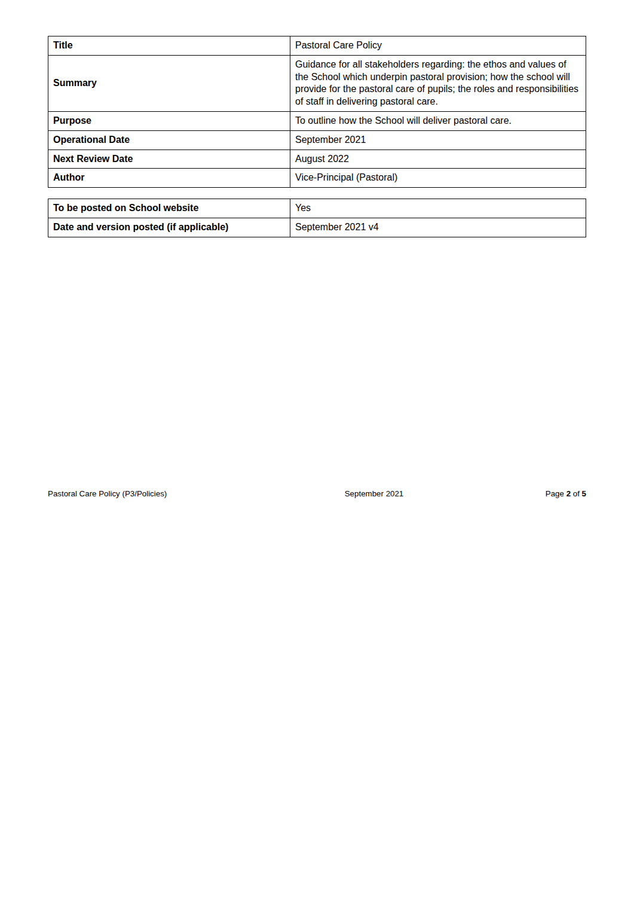| Title | Pastoral Care Policy |
| Summary | Guidance for all stakeholders regarding: the ethos and values of the School which underpin pastoral provision; how the school will provide for the pastoral care of pupils; the roles and responsibilities of staff in delivering pastoral care. |
| Purpose | To outline how the School will deliver pastoral care. |
| Operational Date | September 2021 |
| Next Review Date | August 2022 |
| Author | Vice-Principal (Pastoral) |
| To be posted on School website | Yes |
| Date and version posted (if applicable) | September 2021 v4 |
Pastoral Care Policy (P3/Policies)
September 2021
Page 2 of 5